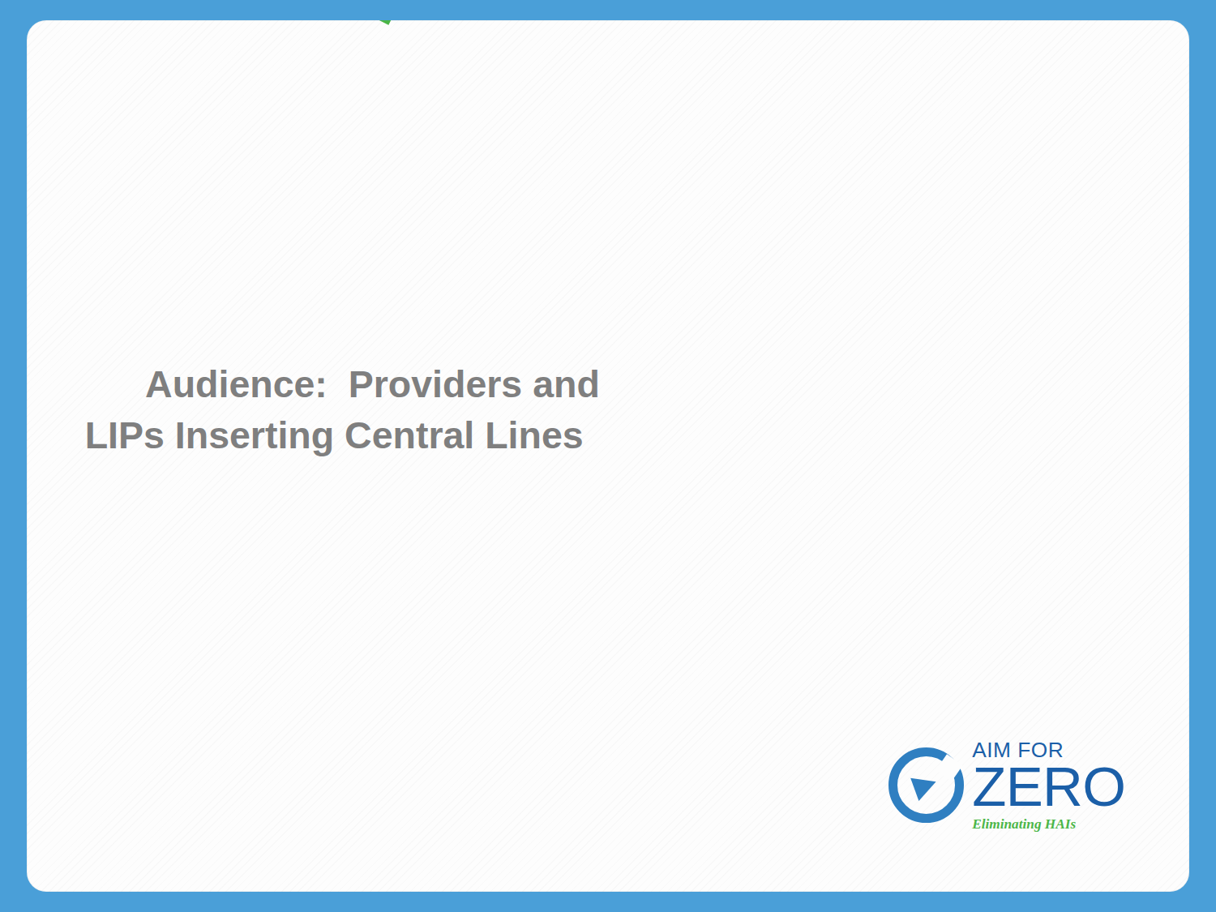Audience: Providers and LIPs Inserting Central Lines
AIM FOR ZERO Eliminating HAIs